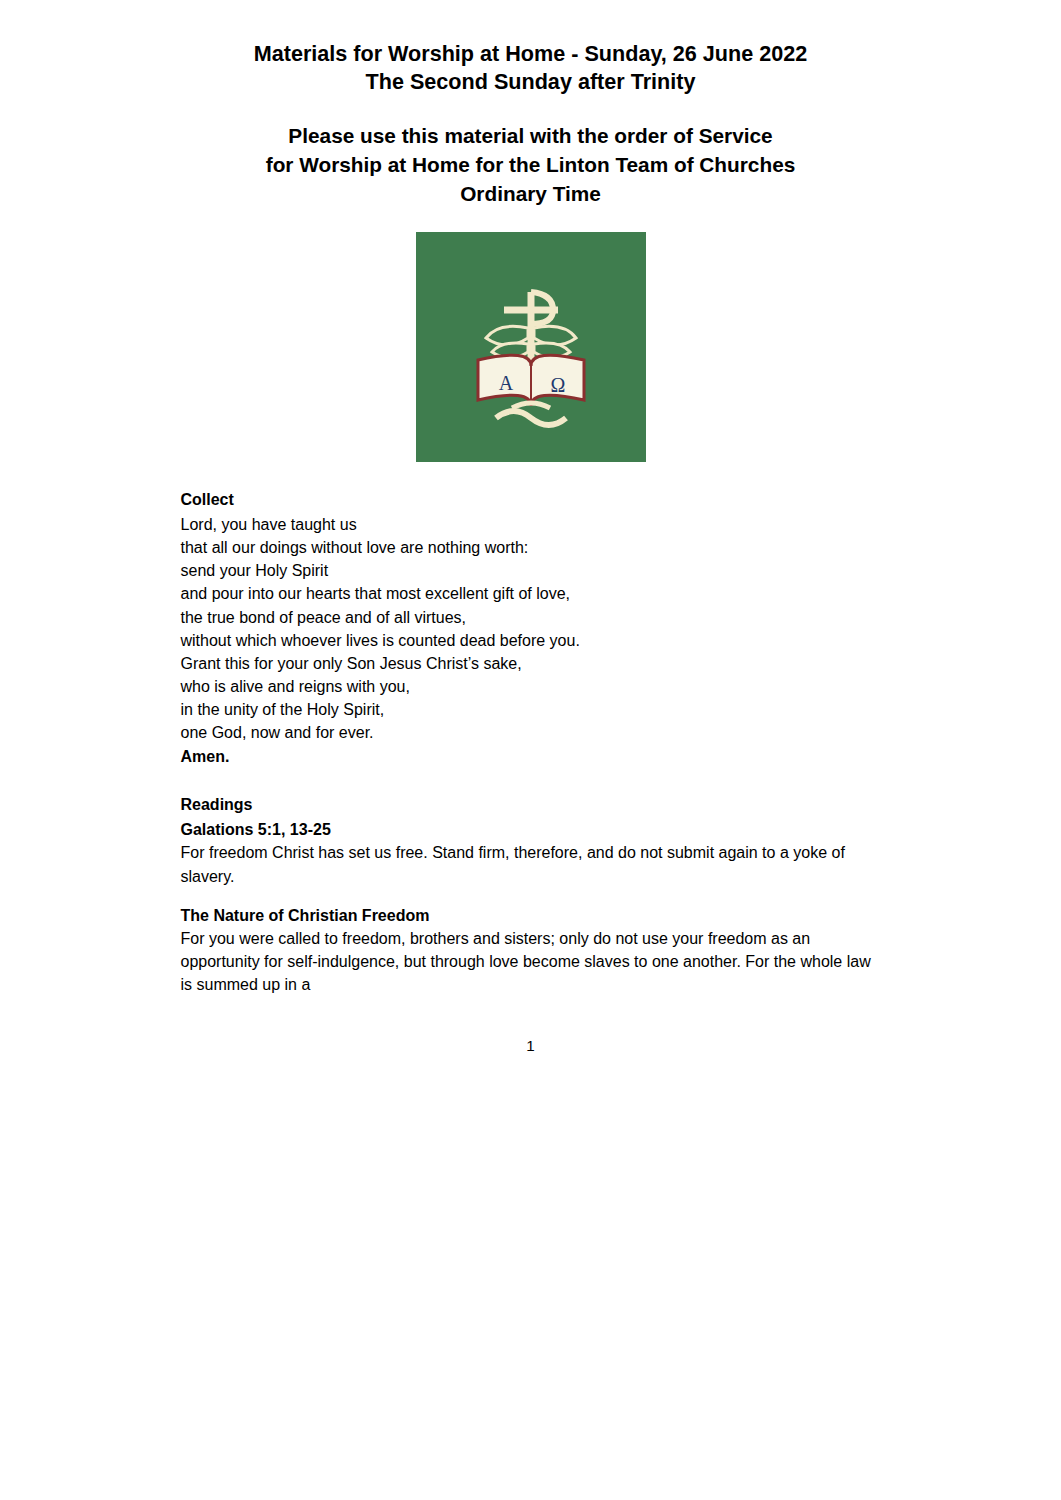Materials for Worship at Home - Sunday, 26 June 2022
The Second Sunday after Trinity
Please use this material with the order of Service
for Worship at Home for the Linton Team of Churches
Ordinary Time
A Ω
Collect
Lord, you have taught us
that all our doings without love are nothing worth:
send your Holy Spirit
and pour into our hearts that most excellent gift of love,
the true bond of peace and of all virtues,
without which whoever lives is counted dead before you.
Grant this for your only Son Jesus Christ’s sake,
who is alive and reigns with you,
in the unity of the Holy Spirit,
one God, now and for ever.
Amen.
Readings
Galations 5:1, 13-25
For freedom Christ has set us free. Stand firm, therefore, and do not submit again to a yoke of slavery.
The Nature of Christian Freedom
For you were called to freedom, brothers and sisters; only do not use your freedom as an opportunity for self-indulgence, but through love become slaves to one another. For the whole law is summed up in a
1